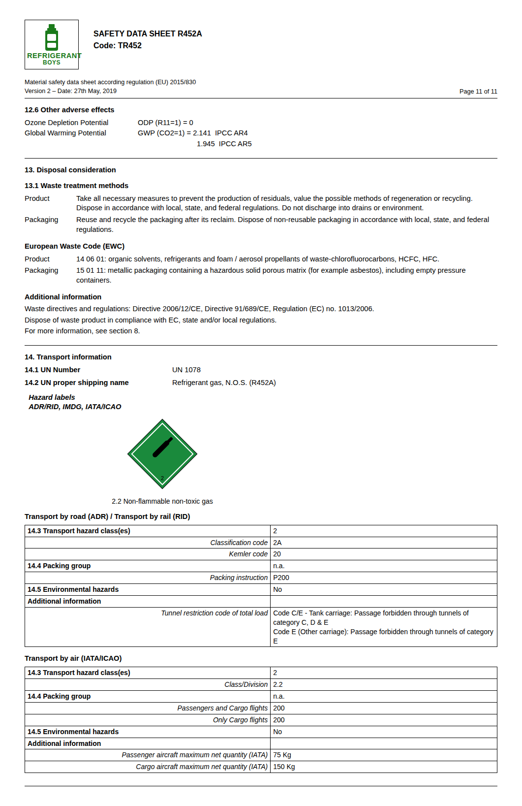REFRIGERANT
BOYS
SAFETY DATA SHEET R452A
Code: TR452
Material safety data sheet according regulation (EU) 2015/830
Version 2 – Date: 27th May, 2019
Page 11 of 11
12.6 Other adverse effects
Ozone Depletion Potential
ODP (R11=1) = 0
Global Warming Potential
GWP (CO2=1) = 2.141 IPCC AR4
1.945 IPCC AR5
13. Disposal consideration
13.1 Waste treatment methods
| Product | Take all necessary measures to prevent the production of residuals, value the possible methods of regeneration or recycling. Dispose in accordance with local, state, and federal regulations. Do not discharge into drains or environment. |
| Packaging | Reuse and recycle the packaging after its reclaim. Dispose of non-reusable packaging in accordance with local, state, and federal regulations. |
European Waste Code (EWC)
| Product | 14 06 01: organic solvents, refrigerants and foam / aerosol propellants of waste-chlorofluorocarbons, HCFC, HFC. |
| Packaging | 15 01 11: metallic packaging containing a hazardous solid porous matrix (for example asbestos), including empty pressure containers. |
Additional information
Waste directives and regulations: Directive 2006/12/CE, Directive 91/689/CE, Regulation (EC) no. 1013/2006.
Dispose of waste product in compliance with EC, state and/or local regulations.
For more information, see section 8.
14. Transport information
14.1 UN Number
UN 1078
14.2 UN proper shipping name
Refrigerant gas, N.O.S. (R452A)
Hazard labels
ADR/RID, IMDG, IATA/ICAO
2
2.2 Non-flammable non-toxic gas
Transport by road (ADR) / Transport by rail (RID)
| 14.3 Transport hazard class(es) | 2 |
| Classification code | 2A |
| Kemler code | 20 |
| 14.4 Packing group | n.a. |
| Packing instruction | P200 |
| 14.5 Environmental hazards | No |
| Additional information | |
| Tunnel restriction code of total load | Code C/E - Tank carriage: Passage forbidden through tunnels of category C, D & E Code E (Other carriage): Passage forbidden through tunnels of category E |
Transport by air (IATA/ICAO)
| 14.3 Transport hazard class(es) | 2 |
| Class/Division | 2.2 |
| 14.4 Packing group | n.a. |
| Passengers and Cargo flights | 200 |
| Only Cargo flights | 200 |
| 14.5 Environmental hazards | No |
| Additional information | |
| Passenger aircraft maximum net quantity (IATA) | 75 Kg |
| Cargo aircraft maximum net quantity (IATA) | 150 Kg |